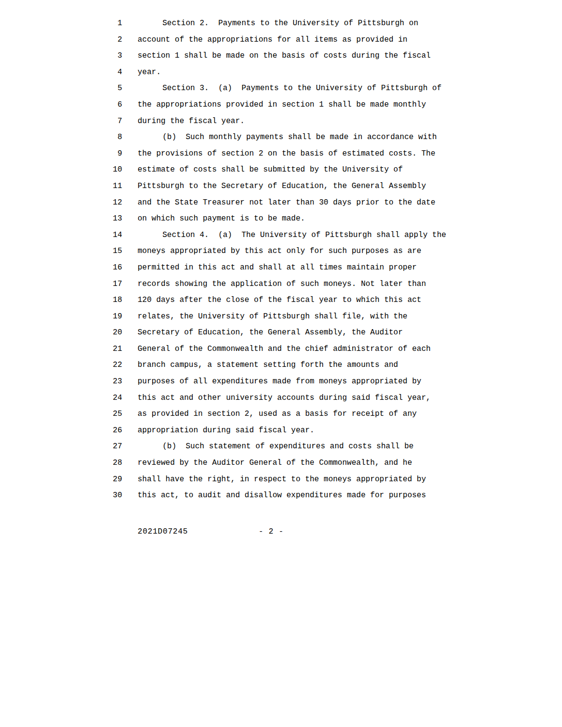Section 2. Payments to the University of Pittsburgh on
account of the appropriations for all items as provided in
section 1 shall be made on the basis of costs during the fiscal
year.
Section 3. (a) Payments to the University of Pittsburgh of
the appropriations provided in section 1 shall be made monthly
during the fiscal year.
(b) Such monthly payments shall be made in accordance with
the provisions of section 2 on the basis of estimated costs. The
estimate of costs shall be submitted by the University of
Pittsburgh to the Secretary of Education, the General Assembly
and the State Treasurer not later than 30 days prior to the date
on which such payment is to be made.
Section 4. (a) The University of Pittsburgh shall apply the
moneys appropriated by this act only for such purposes as are
permitted in this act and shall at all times maintain proper
records showing the application of such moneys. Not later than
120 days after the close of the fiscal year to which this act
relates, the University of Pittsburgh shall file, with the
Secretary of Education, the General Assembly, the Auditor
General of the Commonwealth and the chief administrator of each
branch campus, a statement setting forth the amounts and
purposes of all expenditures made from moneys appropriated by
this act and other university accounts during said fiscal year,
as provided in section 2, used as a basis for receipt of any
appropriation during said fiscal year.
(b) Such statement of expenditures and costs shall be
reviewed by the Auditor General of the Commonwealth, and he
shall have the right, in respect to the moneys appropriated by
this act, to audit and disallow expenditures made for purposes
2021D07245 - 2 -